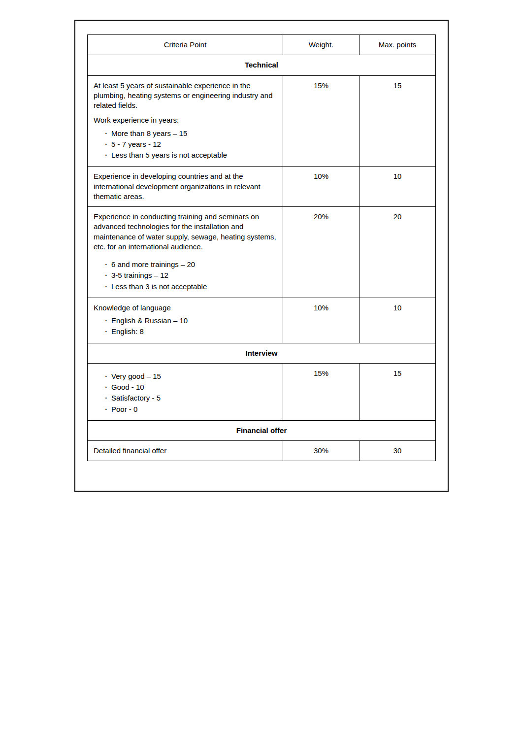| Criteria Point | Weight. | Max. points |
| --- | --- | --- |
| Technical |
| At least 5 years of sustainable experience in the plumbing, heating systems or engineering industry and related fields. Work experience in years: More than 8 years – 15 5 - 7 years - 12 Less than 5 years is not acceptable | 15% | 15 |
| Experience in developing countries and at the international development organizations in relevant thematic areas. | 10% | 10 |
| Experience in conducting training and seminars on advanced technologies for the installation and maintenance of water supply, sewage, heating systems, etc. for an international audience. 6 and more trainings – 20 3-5 trainings – 12 Less than 3 is not acceptable | 20% | 20 |
| Knowledge of language English & Russian – 10 English: 8 | 10% | 10 |
| Interview |
| Very good – 15 Good - 10 Satisfactory - 5 Poor - 0 | 15% | 15 |
| Financial offer |
| Detailed financial offer | 30% | 30 |